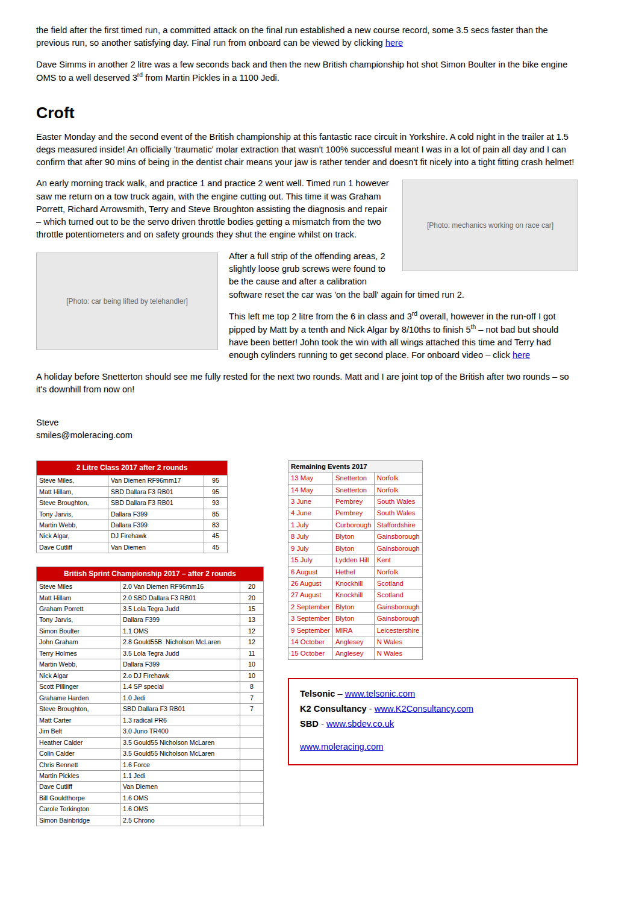the field after the first timed run, a committed attack on the final run established a new course record, some 3.5 secs faster than the previous run, so another satisfying day. Final run from onboard can be viewed by clicking here
Dave Simms in another 2 litre was a few seconds back and then the new British championship hot shot Simon Boulter in the bike engine OMS to a well deserved 3rd from Martin Pickles in a 1100 Jedi.
Croft
Easter Monday and the second event of the British championship at this fantastic race circuit in Yorkshire. A cold night in the trailer at 1.5 degs measured inside! An officially 'traumatic' molar extraction that wasn't 100% successful meant I was in a lot of pain all day and I can confirm that after 90 mins of being in the dentist chair means your jaw is rather tender and doesn't fit nicely into a tight fitting crash helmet!
[Photo: mechanics working on race car]
An early morning track walk, and practice 1 and practice 2 went well. Timed run 1 however saw me return on a tow truck again, with the engine cutting out. This time it was Graham Porrett, Richard Arrowsmith, Terry and Steve Broughton assisting the diagnosis and repair – which turned out to be the servo driven throttle bodies getting a mismatch from the two throttle potentiometers and on safety grounds they shut the engine whilst on track.
[Photo: car being lifted by telehandler]
After a full strip of the offending areas, 2 slightly loose grub screws were found to be the cause and after a calibration software reset the car was 'on the ball' again for timed run 2.
This left me top 2 litre from the 6 in class and 3rd overall, however in the run-off I got pipped by Matt by a tenth and Nick Algar by 8/10ths to finish 5th – not bad but should have been better! John took the win with all wings attached this time and Terry had enough cylinders running to get second place. For onboard video – click here
A holiday before Snetterton should see me fully rested for the next two rounds. Matt and I are joint top of the British after two rounds – so it's downhill from now on!
Steve
smiles@moleracing.com
| 2 Litre Class 2017 after 2 rounds |
| Steve Miles, | Van Diemen RF96mm17 | 95 |
| Matt Hillam, | SBD Dallara F3 RB01 | 95 |
| Steve Broughton, | SBD Dallara F3 RB01 | 93 |
| Tony Jarvis, | Dallara F399 | 85 |
| Martin Webb, | Dallara F399 | 83 |
| Nick Algar, | DJ Firehawk | 45 |
| Dave Cutliff | Van Diemen | 45 |
| British Sprint Championship 2017 – after 2 rounds |
| Steve Miles | 2.0 Van Diemen RF96mm16 | 20 |
| Matt Hillam | 2.0 SBD Dallara F3 RB01 | 20 |
| Graham Porrett | 3.5 Lola Tegra Judd | 15 |
| Tony Jarvis, | Dallara F399 | 13 |
| Simon Boulter | 1.1 OMS | 12 |
| John Graham | 2.8 Gould55B Nicholson McLaren | 12 |
| Terry Holmes | 3.5 Lola Tegra Judd | 11 |
| Martin Webb, | Dallara F399 | 10 |
| Nick Algar | 2.o DJ Firehawk | 10 |
| Scott Pillinger | 1.4 SP special | 8 |
| Grahame Harden | 1.0 Jedi | 7 |
| Steve Broughton, | SBD Dallara F3 RB01 | 7 |
| Matt Carter | 1.3 radical PR6 | |
| Jim Belt | 3.0 Juno TR400 | |
| Heather Calder | 3.5 Gould55 Nicholson McLaren | |
| Colin Calder | 3.5 Gould55 Nicholson McLaren | |
| Chris Bennett | 1.6 Force | |
| Martin Pickles | 1.1 Jedi | |
| Dave Cutliff | Van Diemen | |
| Bill Gouldthorpe | 1.6 OMS | |
| Carole Torkington | 1.6 OMS | |
| Simon Bainbridge | 2.5 Chrono | |
| Remaining Events 2017 |
| 13 May | Snetterton | Norfolk |
| 14 May | Snetterton | Norfolk |
| 3 June | Pembrey | South Wales |
| 4 June | Pembrey | South Wales |
| 1 July | Curborough | Staffordshire |
| 8 July | Blyton | Gainsborough |
| 9 July | Blyton | Gainsborough |
| 15 July | Lydden Hill | Kent |
| 6 August | Hethel | Norfolk |
| 26 August | Knockhill | Scotland |
| 27 August | Knockhill | Scotland |
| 2 September | Blyton | Gainsborough |
| 3 September | Blyton | Gainsborough |
| 9 September | MIRA | Leicestershire |
| 14 October | Anglesey | N Wales |
| 15 October | Anglesey | N Wales |
Telsonic – www.telsonic.com
K2 Consultancy - www.K2Consultancy.com
SBD - www.sbdev.co.uk
www.moleracing.com